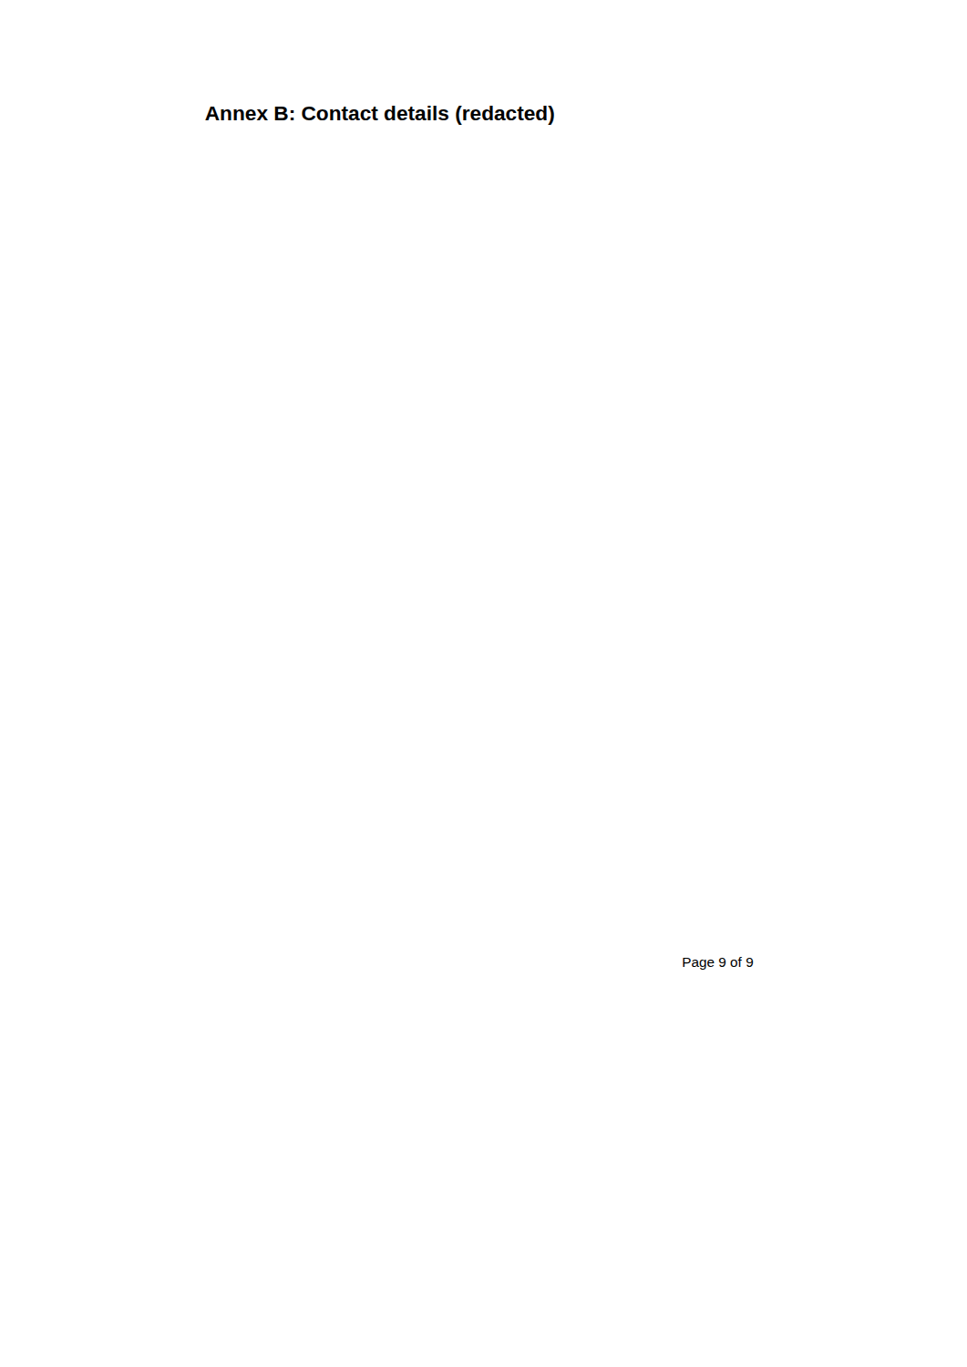Annex B: Contact details (redacted)
Page 9 of 9